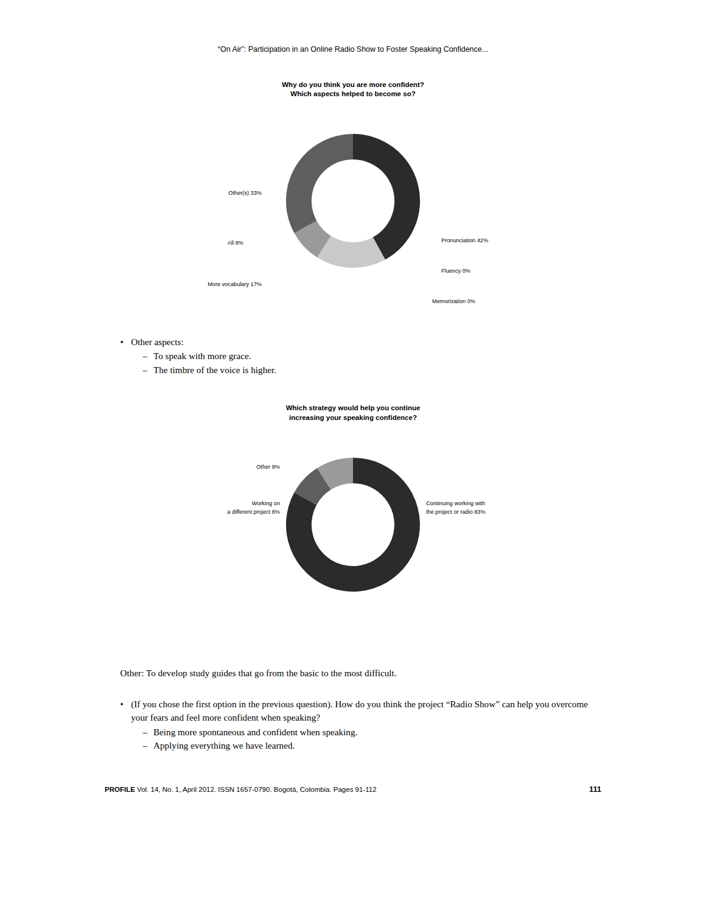“On Air”: Participation in an Online Radio Show to Foster Speaking Confidence...
Why do you think you are more confident?
Which aspects helped to become so?
Other(s) 33% All 8% More vocabulary 17% Pronunciation 42% Fluency 0% Memorization 0%
Other aspects:
To speak with more grace.
The timbre of the voice is higher.
Which strategy would help you continue
increasing your speaking confidence?
Other 9% Working on a different project 8% Continuing working with the project or radio 83%
Other: To develop study guides that go from the basic to the most difficult.
(If you chose the first option in the previous question). How do you think the project “Radio Show” can help you overcome your fears and feel more confident when speaking?
Being more spontaneous and confident when speaking.
Applying everything we have learned.
PROFILE Vol. 14, No. 1, April 2012. ISSN 1657-0790. Bogotá, Colombia. Pages 91-112
111